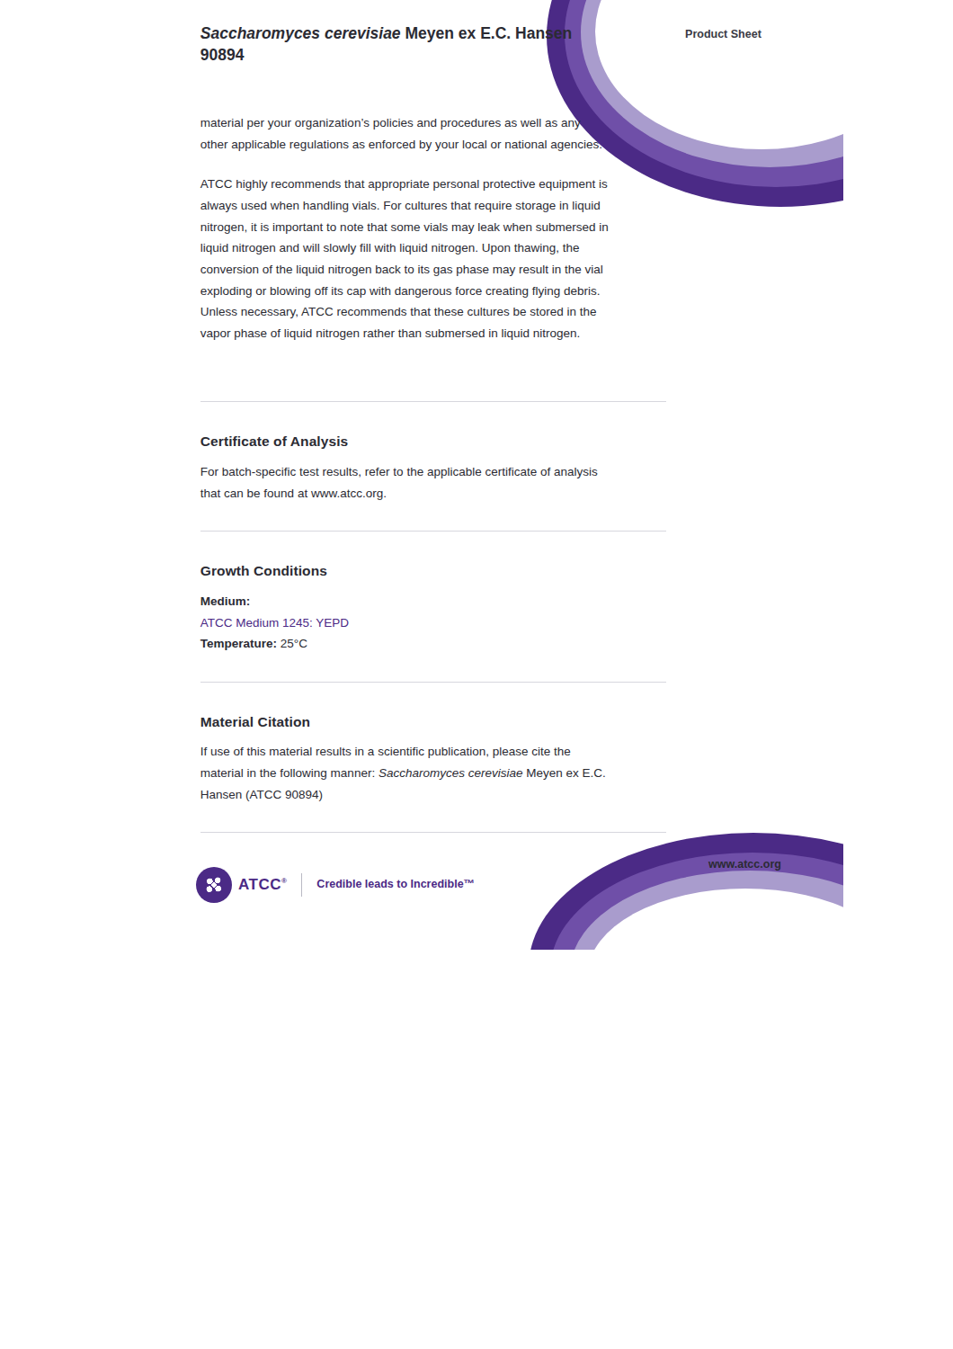Saccharomyces cerevisiae Meyen ex E.C. Hansen
90894
Product Sheet
material per your organization’s policies and procedures as well as any other applicable regulations as enforced by your local or national agencies.
ATCC highly recommends that appropriate personal protective equipment is always used when handling vials. For cultures that require storage in liquid nitrogen, it is important to note that some vials may leak when submersed in liquid nitrogen and will slowly fill with liquid nitrogen. Upon thawing, the conversion of the liquid nitrogen back to its gas phase may result in the vial exploding or blowing off its cap with dangerous force creating flying debris. Unless necessary, ATCC recommends that these cultures be stored in the vapor phase of liquid nitrogen rather than submersed in liquid nitrogen.
Certificate of Analysis
For batch-specific test results, refer to the applicable certificate of analysis that can be found at www.atcc.org.
Growth Conditions
Medium:
ATCC Medium 1245: YEPD
Temperature: 25°C
Material Citation
If use of this material results in a scientific publication, please cite the material in the following manner: Saccharomyces cerevisiae Meyen ex E.C. Hansen (ATCC 90894)
ATCC®
Credible leads to Incredible™
www.atcc.org
Page 2 of 5